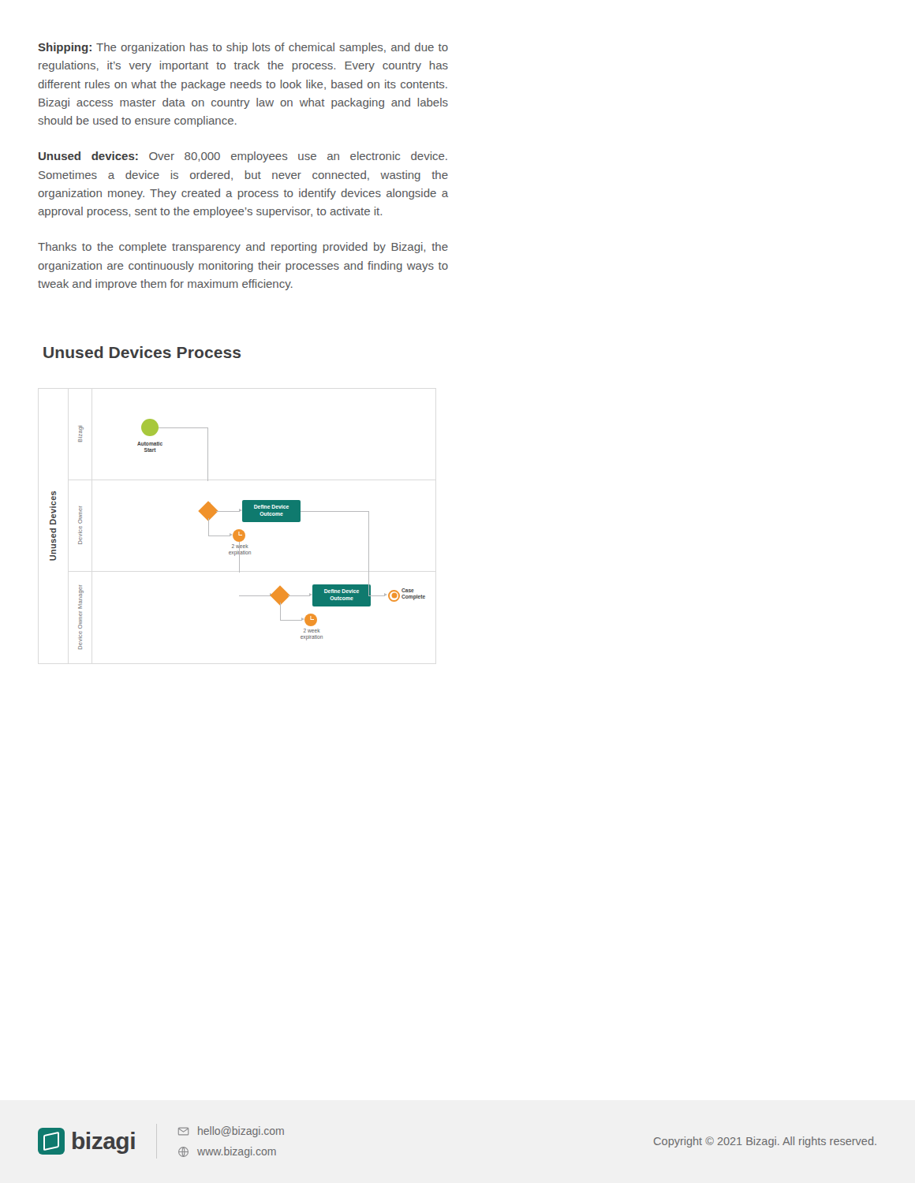Shipping: The organization has to ship lots of chemical samples, and due to regulations, it’s very important to track the process. Every country has different rules on what the package needs to look like, based on its contents. Bizagi access master data on country law on what packaging and labels should be used to ensure compliance.
Unused devices: Over 80,000 employees use an electronic device. Sometimes a device is ordered, but never connected, wasting the organization money. They created a process to identify devices alongside a approval process, sent to the employee’s supervisor, to activate it.
Thanks to the complete transparency and reporting provided by Bizagi, the organization are continuously monitoring their processes and finding ways to tweak and improve them for maximum efficiency.
Unused Devices Process
Unused Devices
Bizagi
Automatic
Start
Device Owner
Define Device
Outcome
2 week
expiration
Device Owner Manager
Define Device
Outcome
2 week
expiration
Case
Complete
bizagi
hello@bizagi.com
www.bizagi.com
Copyright © 2021 Bizagi. All rights reserved.